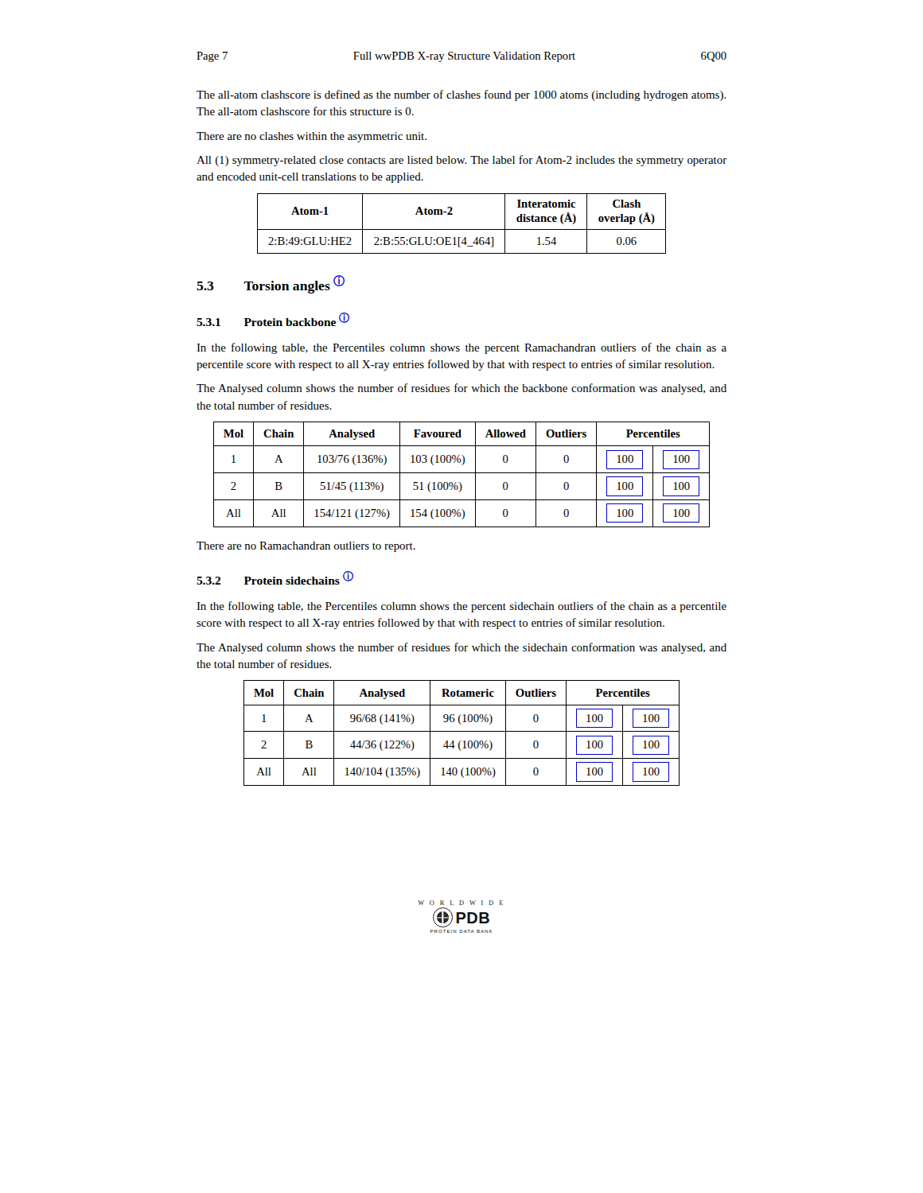Page 7
Full wwPDB X-ray Structure Validation Report
6Q00
The all-atom clashscore is defined as the number of clashes found per 1000 atoms (including hydrogen atoms). The all-atom clashscore for this structure is 0.
There are no clashes within the asymmetric unit.
All (1) symmetry-related close contacts are listed below. The label for Atom-2 includes the symmetry operator and encoded unit-cell translations to be applied.
| Atom-1 | Atom-2 | Interatomic distance (Å) | Clash overlap (Å) |
| --- | --- | --- | --- |
| 2:B:49:GLU:HE2 | 2:B:55:GLU:OE1[4_464] | 1.54 | 0.06 |
5.3 Torsion angles ⓘ
5.3.1 Protein backbone ⓘ
In the following table, the Percentiles column shows the percent Ramachandran outliers of the chain as a percentile score with respect to all X-ray entries followed by that with respect to entries of similar resolution.
The Analysed column shows the number of residues for which the backbone conformation was analysed, and the total number of residues.
| Mol | Chain | Analysed | Favoured | Allowed | Outliers | Percentiles |
| --- | --- | --- | --- | --- | --- | --- |
| 1 | A | 103/76 (136%) | 103 (100%) | 0 | 0 | 100 | 100 |
| 2 | B | 51/45 (113%) | 51 (100%) | 0 | 0 | 100 | 100 |
| All | All | 154/121 (127%) | 154 (100%) | 0 | 0 | 100 | 100 |
There are no Ramachandran outliers to report.
5.3.2 Protein sidechains ⓘ
In the following table, the Percentiles column shows the percent sidechain outliers of the chain as a percentile score with respect to all X-ray entries followed by that with respect to entries of similar resolution.
The Analysed column shows the number of residues for which the sidechain conformation was analysed, and the total number of residues.
| Mol | Chain | Analysed | Rotameric | Outliers | Percentiles |
| --- | --- | --- | --- | --- | --- |
| 1 | A | 96/68 (141%) | 96 (100%) | 0 | 100 | 100 |
| 2 | B | 44/36 (122%) | 44 (100%) | 0 | 100 | 100 |
| All | All | 140/104 (135%) | 140 (100%) | 0 | 100 | 100 |
W O R L D W I D E PDB PROTEIN DATA BANK